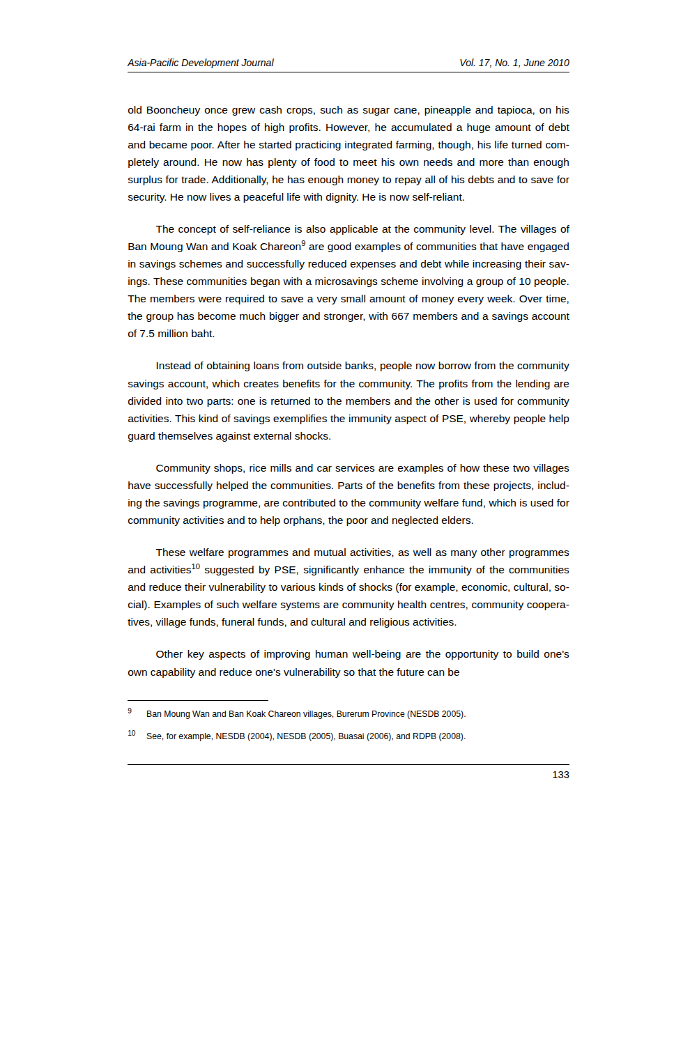Asia-Pacific Development Journal
Vol. 17, No. 1, June 2010
old Booncheuy once grew cash crops, such as sugar cane, pineapple and tapioca, on his 64-rai farm in the hopes of high profits. However, he accumulated a huge amount of debt and became poor. After he started practicing integrated farming, though, his life turned completely around. He now has plenty of food to meet his own needs and more than enough surplus for trade. Additionally, he has enough money to repay all of his debts and to save for security. He now lives a peaceful life with dignity. He is now self-reliant.
The concept of self-reliance is also applicable at the community level. The villages of Ban Moung Wan and Koak Chareon9 are good examples of communities that have engaged in savings schemes and successfully reduced expenses and debt while increasing their savings. These communities began with a microsavings scheme involving a group of 10 people. The members were required to save a very small amount of money every week. Over time, the group has become much bigger and stronger, with 667 members and a savings account of 7.5 million baht.
Instead of obtaining loans from outside banks, people now borrow from the community savings account, which creates benefits for the community. The profits from the lending are divided into two parts: one is returned to the members and the other is used for community activities. This kind of savings exemplifies the immunity aspect of PSE, whereby people help guard themselves against external shocks.
Community shops, rice mills and car services are examples of how these two villages have successfully helped the communities. Parts of the benefits from these projects, including the savings programme, are contributed to the community welfare fund, which is used for community activities and to help orphans, the poor and neglected elders.
These welfare programmes and mutual activities, as well as many other programmes and activities10 suggested by PSE, significantly enhance the immunity of the communities and reduce their vulnerability to various kinds of shocks (for example, economic, cultural, social). Examples of such welfare systems are community health centres, community cooperatives, village funds, funeral funds, and cultural and religious activities.
Other key aspects of improving human well-being are the opportunity to build one's own capability and reduce one's vulnerability so that the future can be
9
Ban Moung Wan and Ban Koak Chareon villages, Burerum Province (NESDB 2005).
10
See, for example, NESDB (2004), NESDB (2005), Buasai (2006), and RDPB (2008).
133